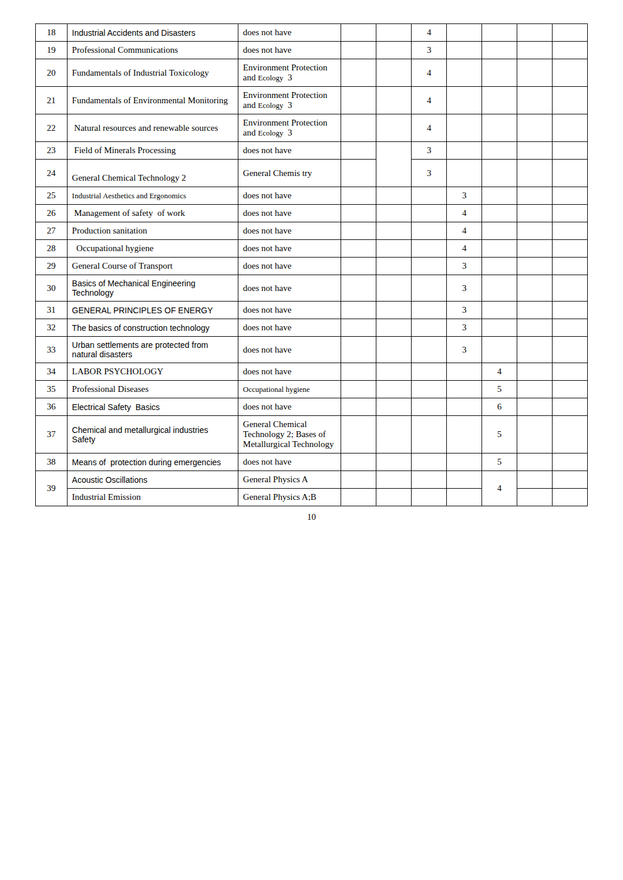| 18 | Industrial Accidents and Disasters | does not have | | | 4 | | | | |
| 19 | Professional Communications | does not have | | | 3 | | | | |
| 20 | Fundamentals of Industrial Toxicology | Environment Protection and Ecology 3 | | | 4 | | | | |
| 21 | Fundamentals of Environmental Monitoring | Environment Protection and Ecology 3 | | | 4 | | | | |
| 22 | Natural resources and renewable sources | Environment Protection and Ecology 3 | | | 4 | | | | |
| 23 | Field of Minerals Processing | does not have | | | 3 | | | | |
| 24 | General Chemical Technology 2 | General Chemis try | | 3 | | | | |
| 25 | Industrial Aesthetics and Ergonomics | does not have | | | | 3 | | | |
| 26 | Management of safety of work | does not have | | | | 4 | | | |
| 27 | Production sanitation | does not have | | | | 4 | | | |
| 28 | Occupational hygiene | does not have | | | | 4 | | | |
| 29 | General Course of Transport | does not have | | | | 3 | | | |
| 30 | Basics of Mechanical Engineering Technology | does not have | | | | 3 | | | |
| 31 | GENERAL PRINCIPLES OF ENERGY | does not have | | | | 3 | | | |
| 32 | The basics of construction technology | does not have | | | | 3 | | | |
| 33 | Urban settlements are protected from natural disasters | does not have | | | | 3 | | | |
| 34 | LABOR PSYCHOLOGY | does not have | | | | | 4 | | |
| 35 | Professional Diseases | Occupational hygiene | | | | | 5 | | |
| 36 | Electrical Safety Basics | does not have | | | | | 6 | | |
| 37 | Chemical and metallurgical industries Safety | General Chemical Technology 2; Bases of Metallurgical Technology | | | | | 5 | | |
| 38 | Means of protection during emergencies | does not have | | | | | 5 | | |
| 39 | Acoustic Oscillations | General Physics A | | | | | 4 | | |
| Industrial Emission | General Physics A;B | | | | | | |
10